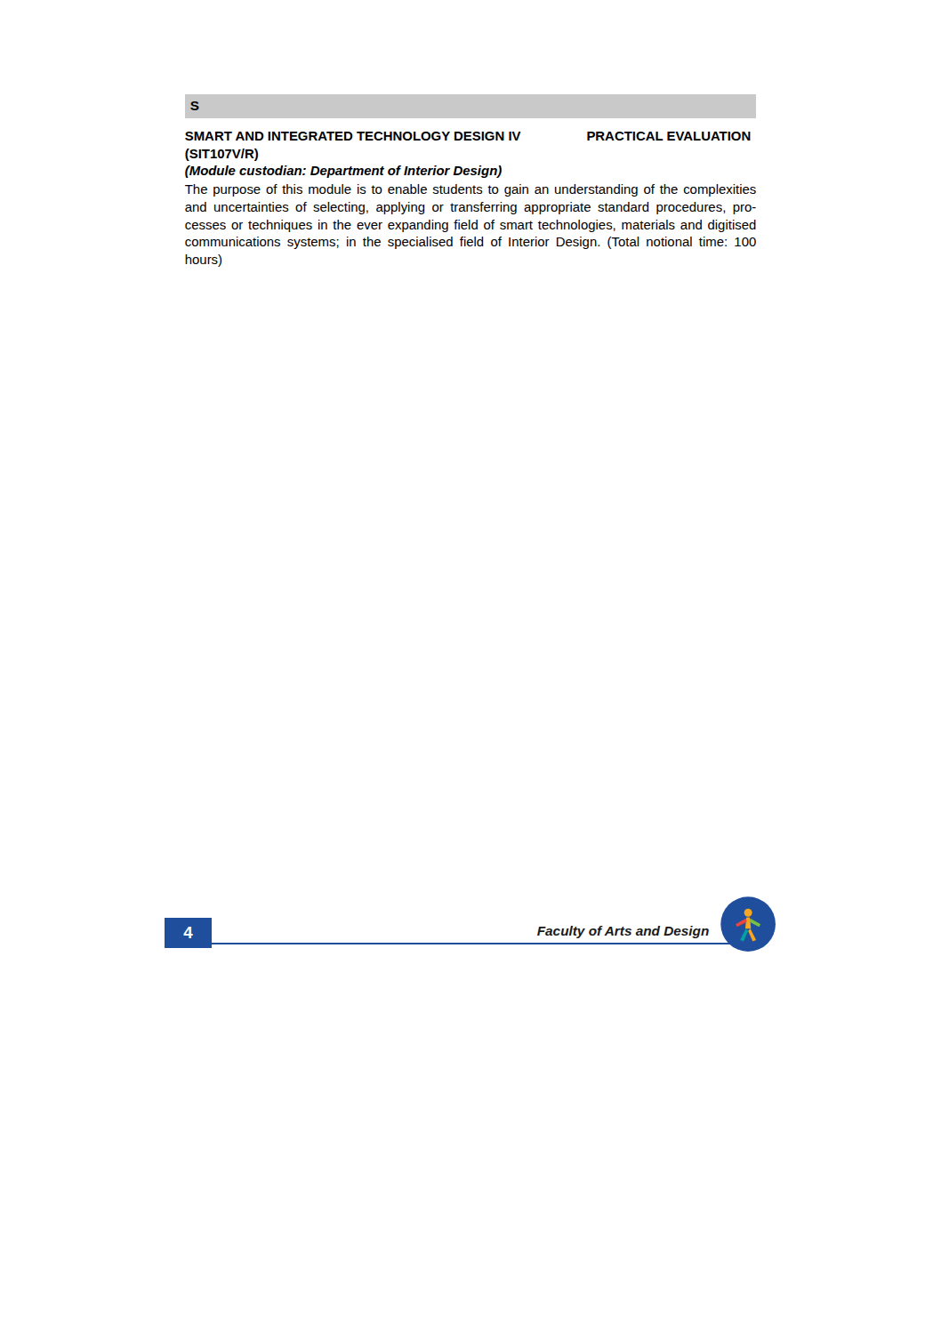S
SMART AND INTEGRATED TECHNOLOGY DESIGN IV (SIT107V/R) PRACTICAL EVALUATION
(Module custodian: Department of Interior Design)
The purpose of this module is to enable students to gain an understanding of the complexities and uncertainties of selecting, applying or transferring appropriate standard procedures, processes or techniques in the ever expanding field of smart technologies, materials and digitised communications systems; in the specialised field of Interior Design. (Total notional time: 100 hours)
4
Faculty of Arts and Design